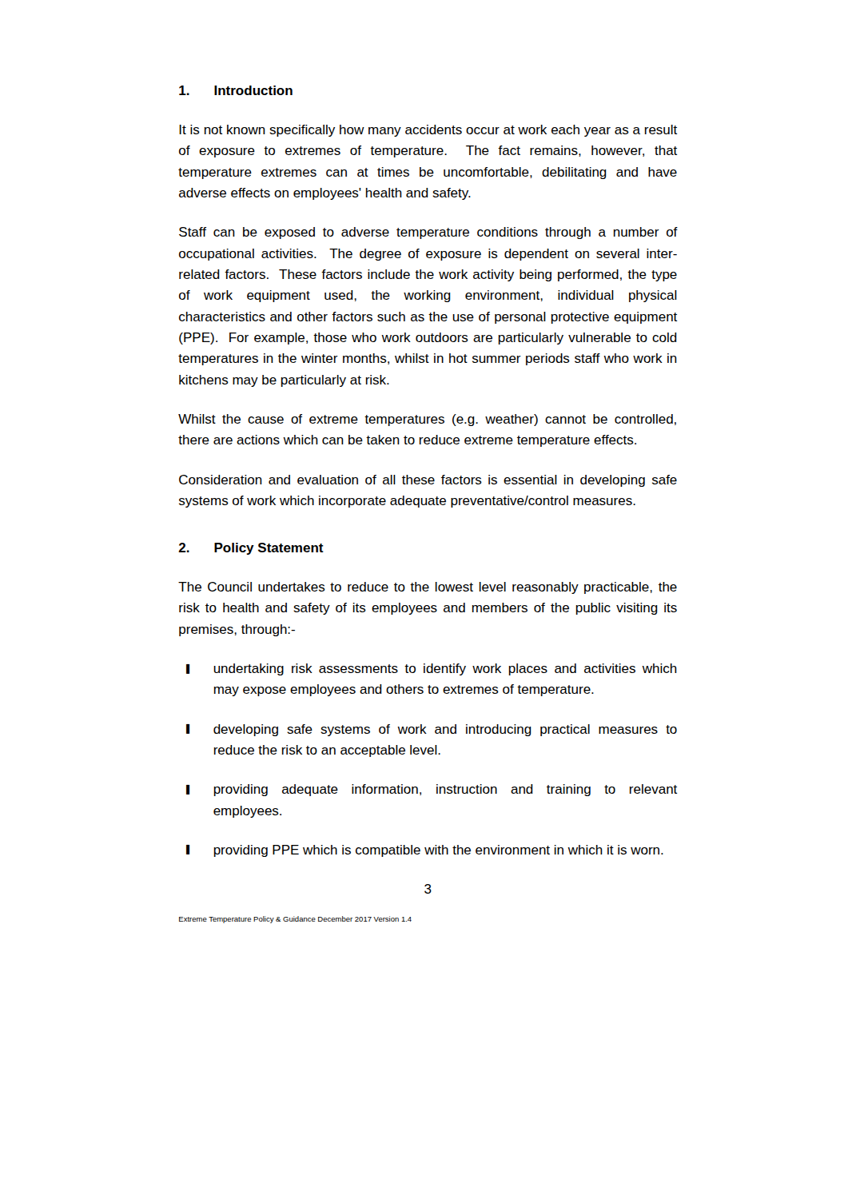1. Introduction
It is not known specifically how many accidents occur at work each year as a result of exposure to extremes of temperature. The fact remains, however, that temperature extremes can at times be uncomfortable, debilitating and have adverse effects on employees' health and safety.
Staff can be exposed to adverse temperature conditions through a number of occupational activities. The degree of exposure is dependent on several inter-related factors. These factors include the work activity being performed, the type of work equipment used, the working environment, individual physical characteristics and other factors such as the use of personal protective equipment (PPE). For example, those who work outdoors are particularly vulnerable to cold temperatures in the winter months, whilst in hot summer periods staff who work in kitchens may be particularly at risk.
Whilst the cause of extreme temperatures (e.g. weather) cannot be controlled, there are actions which can be taken to reduce extreme temperature effects.
Consideration and evaluation of all these factors is essential in developing safe systems of work which incorporate adequate preventative/control measures.
2. Policy Statement
The Council undertakes to reduce to the lowest level reasonably practicable, the risk to health and safety of its employees and members of the public visiting its premises, through:-
undertaking risk assessments to identify work places and activities which may expose employees and others to extremes of temperature.
developing safe systems of work and introducing practical measures to reduce the risk to an acceptable level.
providing adequate information, instruction and training to relevant employees.
providing PPE which is compatible with the environment in which it is worn.
3
Extreme Temperature Policy & Guidance December 2017 Version 1.4